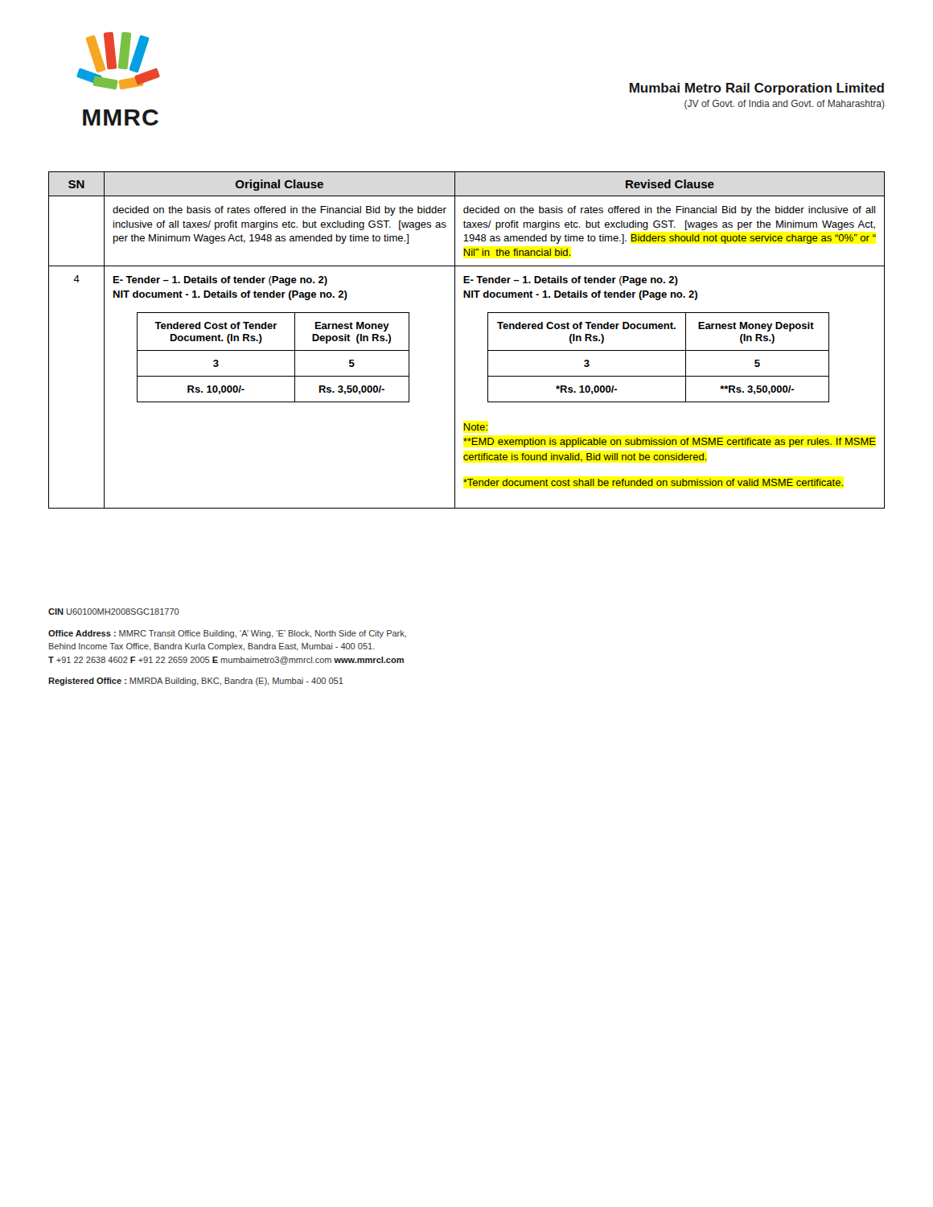MMRC
Mumbai Metro Rail Corporation Limited
(JV of Govt. of India and Govt. of Maharashtra)
| SN | Original Clause | Revised Clause |
| --- | --- | --- |
| | decided on the basis of rates offered in the Financial Bid by the bidder inclusive of all taxes/ profit margins etc. but excluding GST. [wages as per the Minimum Wages Act, 1948 as amended by time to time.] | decided on the basis of rates offered in the Financial Bid by the bidder inclusive of all taxes/ profit margins etc. but excluding GST. [wages as per the Minimum Wages Act, 1948 as amended by time to time.]. Bidders should not quote service charge as “0%” or “ Nil” in the financial bid. |
| 4 | E- Tender – 1. Details of tender ( Page no. 2) NIT document - 1. Details of tender (Page no. 2) / Tendered Cost of Tender Document. (In Rs.) / Earnest Money Deposit (In Rs.) / / 3 / 5 / / Rs. 10,000/- / Rs. 3,50,000/- / | E- Tender – 1. Details of tender ( Page no. 2) NIT document - 1. Details of tender (Page no. 2) / Tendered Cost of Tender Document. (In Rs.) / Earnest Money Deposit (In Rs.) / / 3 / 5 / / *Rs. 10,000/- / **Rs. 3,50,000/- / Note: **EMD exemption is applicable on submission of MSME certificate as per rules. If MSME certificate is found invalid, Bid will not be considered. *Tender document cost shall be refunded on submission of valid MSME certificate. |
CIN U60100MH2008SGC181770
Office Address : MMRC Transit Office Building, ‘A’ Wing, ‘E’ Block, North Side of City Park,
Behind Income Tax Office, Bandra Kurla Complex, Bandra East, Mumbai - 400 051.
T +91 22 2638 4602 F +91 22 2659 2005 E mumbaimetro3@mmrcl.com www.mmrcl.com
Registered Office : MMRDA Building, BKC, Bandra (E), Mumbai - 400 051